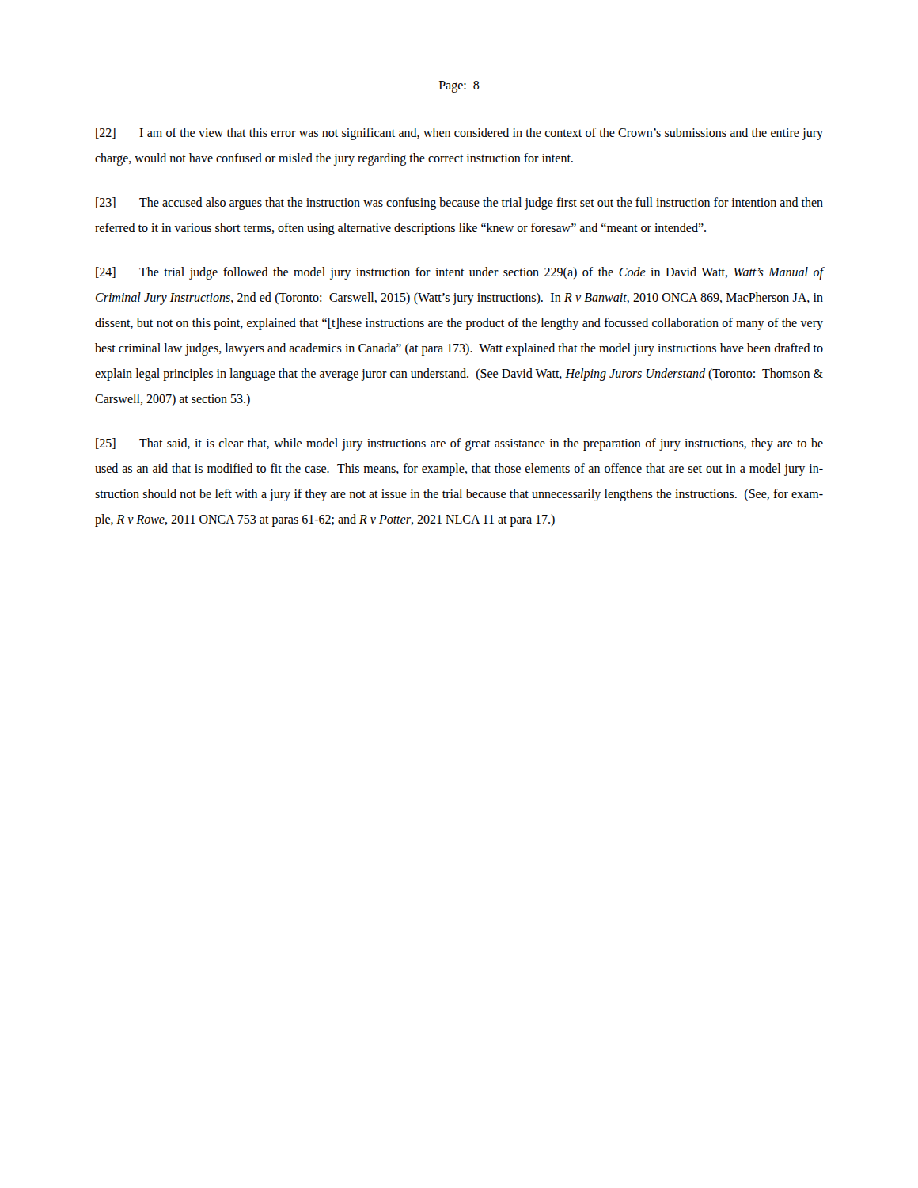Page: 8
[22] I am of the view that this error was not significant and, when considered in the context of the Crown’s submissions and the entire jury charge, would not have confused or misled the jury regarding the correct instruction for intent.
[23] The accused also argues that the instruction was confusing because the trial judge first set out the full instruction for intention and then referred to it in various short terms, often using alternative descriptions like “knew or foresaw” and “meant or intended”.
[24] The trial judge followed the model jury instruction for intent under section 229(a) of the Code in David Watt, Watt’s Manual of Criminal Jury Instructions, 2nd ed (Toronto: Carswell, 2015) (Watt’s jury instructions). In R v Banwait, 2010 ONCA 869, MacPherson JA, in dissent, but not on this point, explained that “[t]hese instructions are the product of the lengthy and focussed collaboration of many of the very best criminal law judges, lawyers and academics in Canada” (at para 173). Watt explained that the model jury instructions have been drafted to explain legal principles in language that the average juror can understand. (See David Watt, Helping Jurors Understand (Toronto: Thomson & Carswell, 2007) at section 53.)
[25] That said, it is clear that, while model jury instructions are of great assistance in the preparation of jury instructions, they are to be used as an aid that is modified to fit the case. This means, for example, that those elements of an offence that are set out in a model jury instruction should not be left with a jury if they are not at issue in the trial because that unnecessarily lengthens the instructions. (See, for example, R v Rowe, 2011 ONCA 753 at paras 61-62; and R v Potter, 2021 NLCA 11 at para 17.)